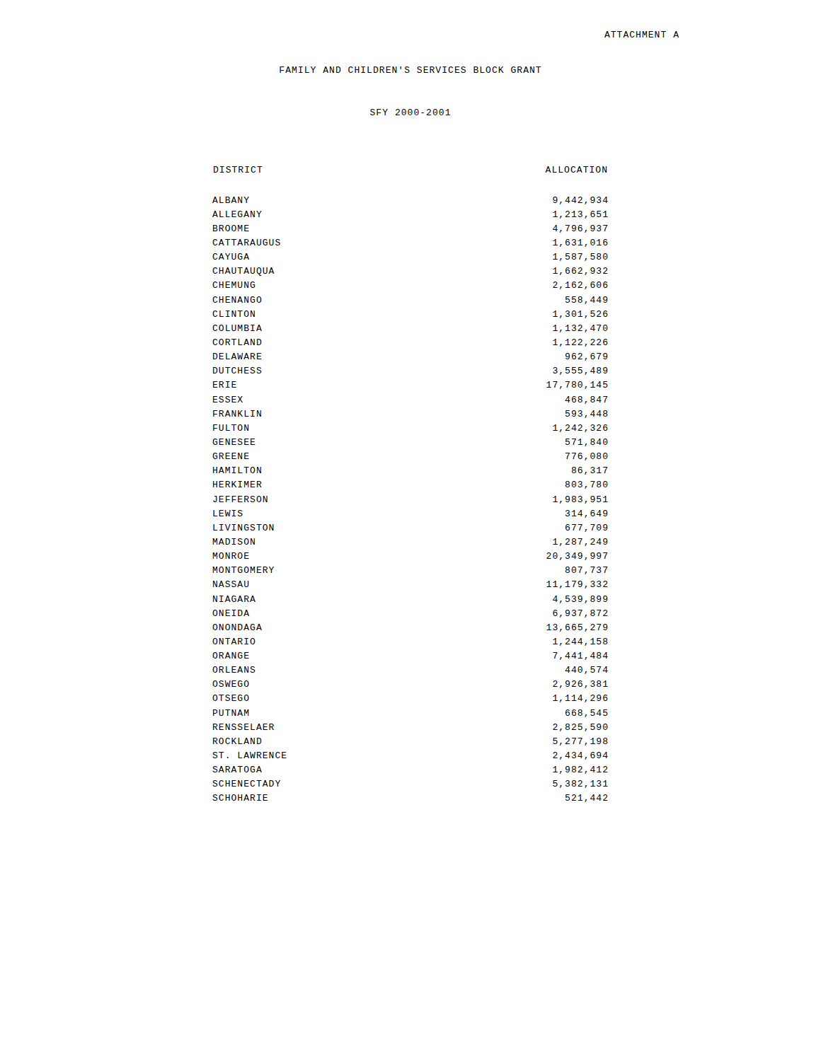ATTACHMENT A
FAMILY AND CHILDREN'S SERVICES BLOCK GRANT
SFY 2000-2001
| DISTRICT | ALLOCATION |
| --- | --- |
| ALBANY | 9,442,934 |
| ALLEGANY | 1,213,651 |
| BROOME | 4,796,937 |
| CATTARAUGUS | 1,631,016 |
| CAYUGA | 1,587,580 |
| CHAUTAUQUA | 1,662,932 |
| CHEMUNG | 2,162,606 |
| CHENANGO | 558,449 |
| CLINTON | 1,301,526 |
| COLUMBIA | 1,132,470 |
| CORTLAND | 1,122,226 |
| DELAWARE | 962,679 |
| DUTCHESS | 3,555,489 |
| ERIE | 17,780,145 |
| ESSEX | 468,847 |
| FRANKLIN | 593,448 |
| FULTON | 1,242,326 |
| GENESEE | 571,840 |
| GREENE | 776,080 |
| HAMILTON | 86,317 |
| HERKIMER | 803,780 |
| JEFFERSON | 1,983,951 |
| LEWIS | 314,649 |
| LIVINGSTON | 677,709 |
| MADISON | 1,287,249 |
| MONROE | 20,349,997 |
| MONTGOMERY | 807,737 |
| NASSAU | 11,179,332 |
| NIAGARA | 4,539,899 |
| ONEIDA | 6,937,872 |
| ONONDAGA | 13,665,279 |
| ONTARIO | 1,244,158 |
| ORANGE | 7,441,484 |
| ORLEANS | 440,574 |
| OSWEGO | 2,926,381 |
| OTSEGO | 1,114,296 |
| PUTNAM | 668,545 |
| RENSSELAER | 2,825,590 |
| ROCKLAND | 5,277,198 |
| ST. LAWRENCE | 2,434,694 |
| SARATOGA | 1,982,412 |
| SCHENECTADY | 5,382,131 |
| SCHOHARIE | 521,442 |